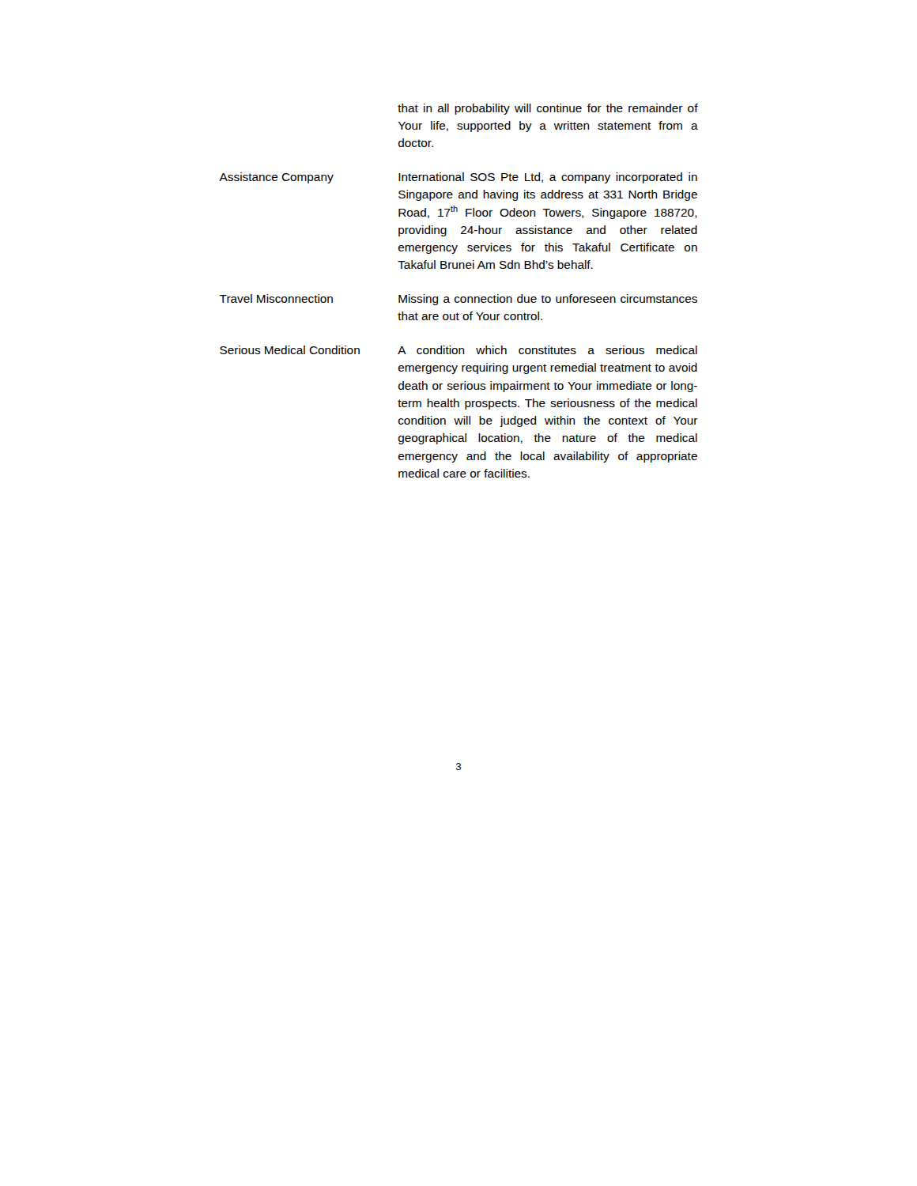that in all probability will continue for the remainder of Your life, supported by a written statement from a doctor.
Assistance Company
International SOS Pte Ltd, a company incorporated in Singapore and having its address at 331 North Bridge Road, 17th Floor Odeon Towers, Singapore 188720, providing 24-hour assistance and other related emergency services for this Takaful Certificate on Takaful Brunei Am Sdn Bhd’s behalf.
Travel Misconnection
Missing a connection due to unforeseen circumstances that are out of Your control.
Serious Medical Condition
A condition which constitutes a serious medical emergency requiring urgent remedial treatment to avoid death or serious impairment to Your immediate or long-term health prospects. The seriousness of the medical condition will be judged within the context of Your geographical location, the nature of the medical emergency and the local availability of appropriate medical care or facilities.
3